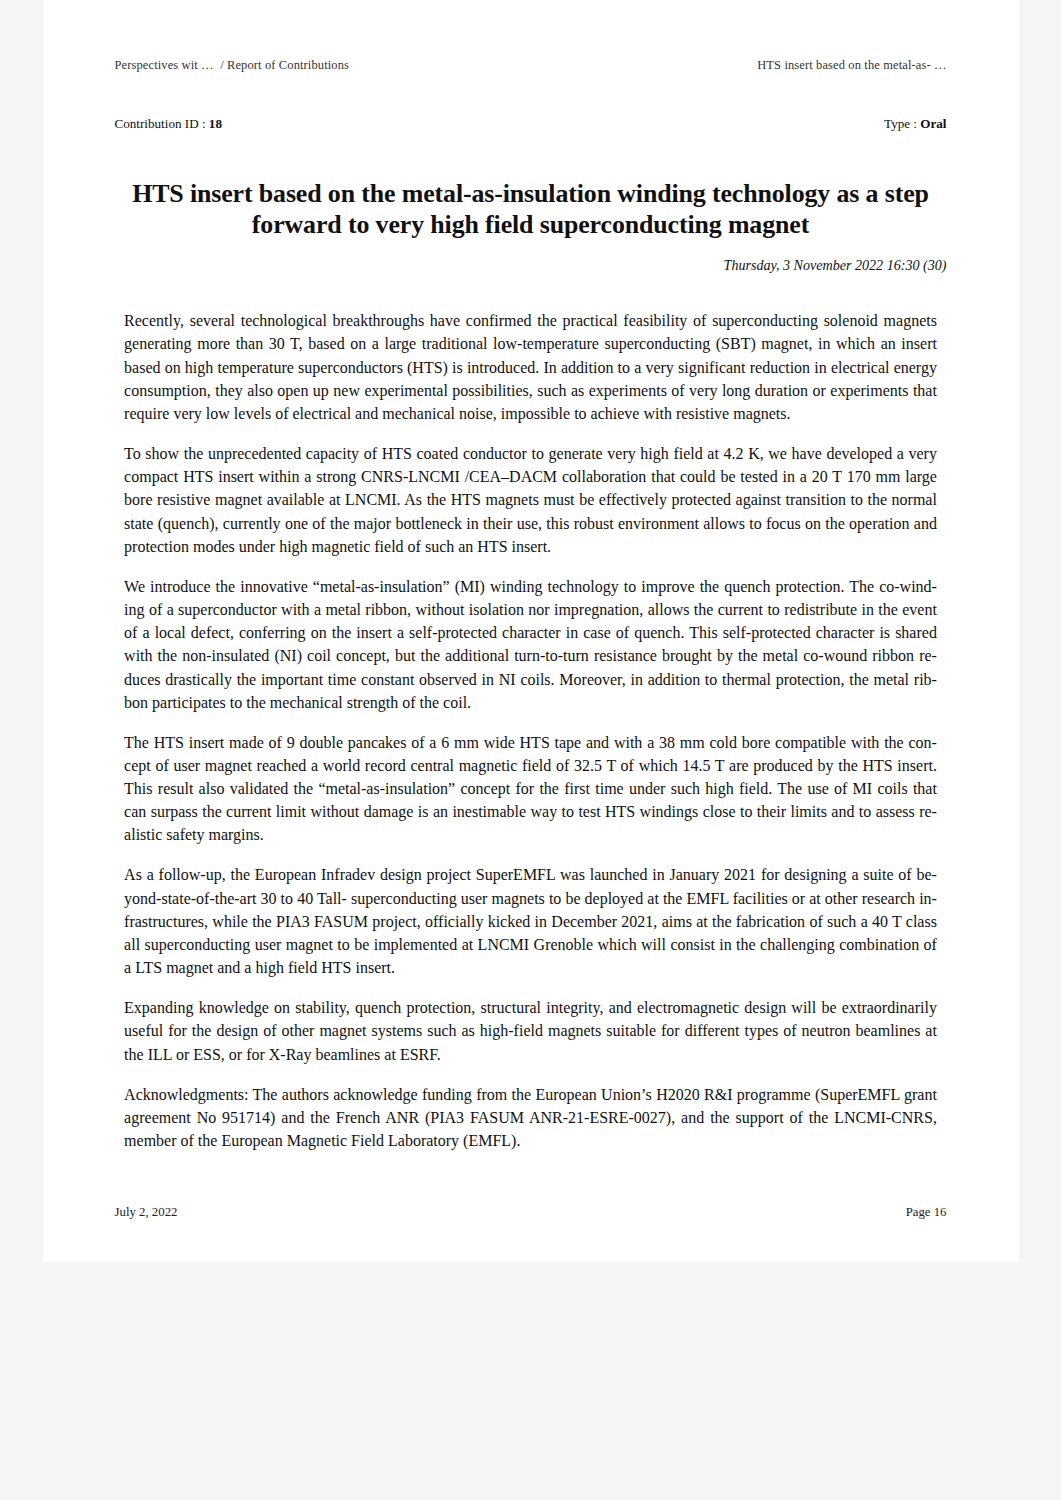Perspectives wit … / Report of Contributions HTS insert based on the metal-as- …
Contribution ID : 18 Type : Oral
HTS insert based on the metal-as-insulation winding technology as a step forward to very high field superconducting magnet
Thursday, 3 November 2022 16:30 (30)
Recently, several technological breakthroughs have confirmed the practical feasibility of superconducting solenoid magnets generating more than 30 T, based on a large traditional low-temperature superconducting (SBT) magnet, in which an insert based on high temperature superconductors (HTS) is introduced. In addition to a very significant reduction in electrical energy consumption, they also open up new experimental possibilities, such as experiments of very long duration or experiments that require very low levels of electrical and mechanical noise, impossible to achieve with resistive magnets.
To show the unprecedented capacity of HTS coated conductor to generate very high field at 4.2 K, we have developed a very compact HTS insert within a strong CNRS-LNCMI /CEA–DACM collaboration that could be tested in a 20 T 170 mm large bore resistive magnet available at LNCMI. As the HTS magnets must be effectively protected against transition to the normal state (quench), currently one of the major bottleneck in their use, this robust environment allows to focus on the operation and protection modes under high magnetic field of such an HTS insert.
We introduce the innovative “metal-as-insulation” (MI) winding technology to improve the quench protection. The co-winding of a superconductor with a metal ribbon, without isolation nor impregnation, allows the current to redistribute in the event of a local defect, conferring on the insert a self-protected character in case of quench. This self-protected character is shared with the non-insulated (NI) coil concept, but the additional turn-to-turn resistance brought by the metal co-wound ribbon reduces drastically the important time constant observed in NI coils. Moreover, in addition to thermal protection, the metal ribbon participates to the mechanical strength of the coil.
The HTS insert made of 9 double pancakes of a 6 mm wide HTS tape and with a 38 mm cold bore compatible with the concept of user magnet reached a world record central magnetic field of 32.5 T of which 14.5 T are produced by the HTS insert. This result also validated the “metal-as-insulation” concept for the first time under such high field. The use of MI coils that can surpass the current limit without damage is an inestimable way to test HTS windings close to their limits and to assess realistic safety margins.
As a follow-up, the European Infradev design project SuperEMFL was launched in January 2021 for designing a suite of beyond-state-of-the-art 30 to 40 Tall- superconducting user magnets to be deployed at the EMFL facilities or at other research infrastructures, while the PIA3 FASUM project, officially kicked in December 2021, aims at the fabrication of such a 40 T class all superconducting user magnet to be implemented at LNCMI Grenoble which will consist in the challenging combination of a LTS magnet and a high field HTS insert.
Expanding knowledge on stability, quench protection, structural integrity, and electromagnetic design will be extraordinarily useful for the design of other magnet systems such as high-field magnets suitable for different types of neutron beamlines at the ILL or ESS, or for X-Ray beamlines at ESRF.
Acknowledgments: The authors acknowledge funding from the European Union’s H2020 R&I programme (SuperEMFL grant agreement No 951714) and the French ANR (PIA3 FASUM ANR-21-ESRE-0027), and the support of the LNCMI-CNRS, member of the European Magnetic Field Laboratory (EMFL).
July 2, 2022 Page 16